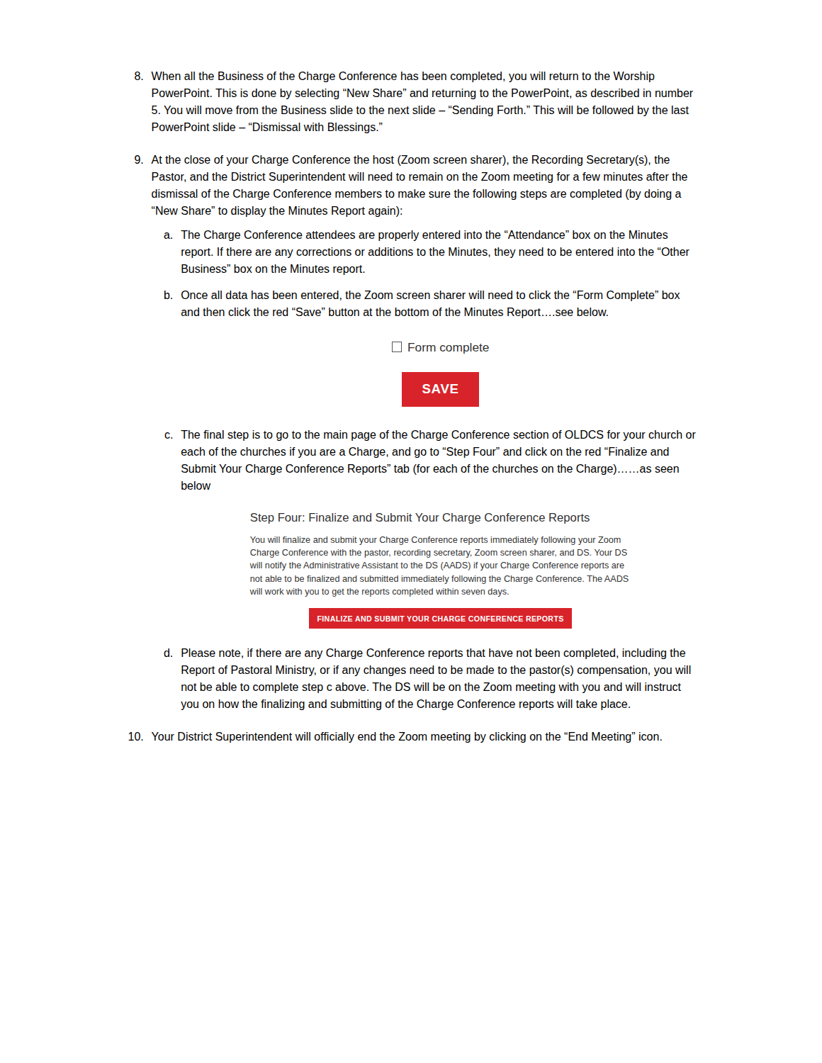When all the Business of the Charge Conference has been completed, you will return to the Worship PowerPoint. This is done by selecting “New Share” and returning to the PowerPoint, as described in number 5. You will move from the Business slide to the next slide – “Sending Forth.” This will be followed by the last PowerPoint slide – “Dismissal with Blessings.”
At the close of your Charge Conference the host (Zoom screen sharer), the Recording Secretary(s), the Pastor, and the District Superintendent will need to remain on the Zoom meeting for a few minutes after the dismissal of the Charge Conference members to make sure the following steps are completed (by doing a “New Share” to display the Minutes Report again):
The Charge Conference attendees are properly entered into the “Attendance” box on the Minutes report. If there are any corrections or additions to the Minutes, they need to be entered into the “Other Business” box on the Minutes report.
Once all data has been entered, the Zoom screen sharer will need to click the “Form Complete” box and then click the red “Save” button at the bottom of the Minutes Report….see below.
Form complete
SAVE
The final step is to go to the main page of the Charge Conference section of OLDCS for your church or each of the churches if you are a Charge, and go to “Step Four” and click on the red “Finalize and Submit Your Charge Conference Reports” tab (for each of the churches on the Charge)……as seen below
Step Four: Finalize and Submit Your Charge Conference Reports
You will finalize and submit your Charge Conference reports immediately following your Zoom Charge Conference with the pastor, recording secretary, Zoom screen sharer, and DS. Your DS will notify the Administrative Assistant to the DS (AADS) if your Charge Conference reports are not able to be finalized and submitted immediately following the Charge Conference. The AADS will work with you to get the reports completed within seven days.
Finalize and Submit Your Charge Conference Reports
Please note, if there are any Charge Conference reports that have not been completed, including the Report of Pastoral Ministry, or if any changes need to be made to the pastor(s) compensation, you will not be able to complete step c above. The DS will be on the Zoom meeting with you and will instruct you on how the finalizing and submitting of the Charge Conference reports will take place.
Your District Superintendent will officially end the Zoom meeting by clicking on the “End Meeting” icon.